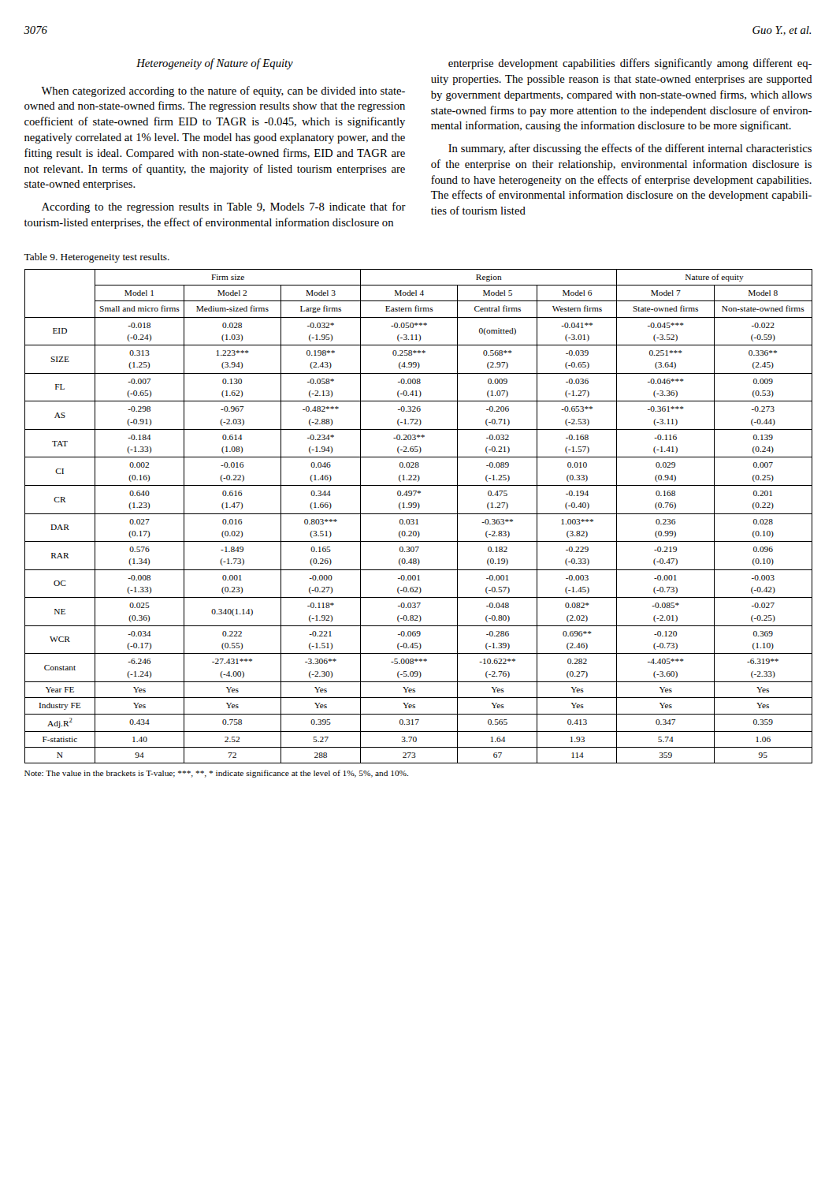3076
Guo Y., et al.
Heterogeneity of Nature of Equity
When categorized according to the nature of equity, can be divided into state-owned and non-state-owned firms. The regression results show that the regression coefficient of state-owned firm EID to TAGR is -0.045, which is significantly negatively correlated at 1% level. The model has good explanatory power, and the fitting result is ideal. Compared with non-state-owned firms, EID and TAGR are not relevant. In terms of quantity, the majority of listed tourism enterprises are state-owned enterprises.
According to the regression results in Table 9, Models 7-8 indicate that for tourism-listed enterprises, the effect of environmental information disclosure on
enterprise development capabilities differs significantly among different equity properties. The possible reason is that state-owned enterprises are supported by government departments, compared with non-state-owned firms, which allows state-owned firms to pay more attention to the independent disclosure of environmental information, causing the information disclosure to be more significant.
In summary, after discussing the effects of the different internal characteristics of the enterprise on their relationship, environmental information disclosure is found to have heterogeneity on the effects of enterprise development capabilities. The effects of environmental information disclosure on the development capabilities of tourism listed
Table 9. Heterogeneity test results.
| | Firm size | Region | Nature of equity |
| --- | --- | --- | --- |
| Model 1 | Model 2 | Model 3 | Model 4 | Model 5 | Model 6 | Model 7 | Model 8 |
| Small and micro firms | Medium-sized firms | Large firms | Eastern firms | Central firms | Western firms | State-owned firms | Non-state-owned firms |
| EID | -0.018 (-0.24) | 0.028 (1.03) | -0.032* (-1.95) | -0.050*** (-3.11) | 0(omitted) | -0.041** (-3.01) | -0.045*** (-3.52) | -0.022 (-0.59) |
| SIZE | 0.313 (1.25) | 1.223*** (3.94) | 0.198** (2.43) | 0.258*** (4.99) | 0.568** (2.97) | -0.039 (-0.65) | 0.251*** (3.64) | 0.336** (2.45) |
| FL | -0.007 (-0.65) | 0.130 (1.62) | -0.058* (-2.13) | -0.008 (-0.41) | 0.009 (1.07) | -0.036 (-1.27) | -0.046*** (-3.36) | 0.009 (0.53) |
| AS | -0.298 (-0.91) | -0.967 (-2.03) | -0.482*** (-2.88) | -0.326 (-1.72) | -0.206 (-0.71) | -0.653** (-2.53) | -0.361*** (-3.11) | -0.273 (-0.44) |
| TAT | -0.184 (-1.33) | 0.614 (1.08) | -0.234* (-1.94) | -0.203** (-2.65) | -0.032 (-0.21) | -0.168 (-1.57) | -0.116 (-1.41) | 0.139 (0.24) |
| CI | 0.002 (0.16) | -0.016 (-0.22) | 0.046 (1.46) | 0.028 (1.22) | -0.089 (-1.25) | 0.010 (0.33) | 0.029 (0.94) | 0.007 (0.25) |
| CR | 0.640 (1.23) | 0.616 (1.47) | 0.344 (1.66) | 0.497* (1.99) | 0.475 (1.27) | -0.194 (-0.40) | 0.168 (0.76) | 0.201 (0.22) |
| DAR | 0.027 (0.17) | 0.016 (0.02) | 0.803*** (3.51) | 0.031 (0.20) | -0.363** (-2.83) | 1.003*** (3.82) | 0.236 (0.99) | 0.028 (0.10) |
| RAR | 0.576 (1.34) | -1.849 (-1.73) | 0.165 (0.26) | 0.307 (0.48) | 0.182 (0.19) | -0.229 (-0.33) | -0.219 (-0.47) | 0.096 (0.10) |
| OC | -0.008 (-1.33) | 0.001 (0.23) | -0.000 (-0.27) | -0.001 (-0.62) | -0.001 (-0.57) | -0.003 (-1.45) | -0.001 (-0.73) | -0.003 (-0.42) |
| NE | 0.025 (0.36) | 0.340(1.14) | -0.118* (-1.92) | -0.037 (-0.82) | -0.048 (-0.80) | 0.082* (2.02) | -0.085* (-2.01) | -0.027 (-0.25) |
| WCR | -0.034 (-0.17) | 0.222 (0.55) | -0.221 (-1.51) | -0.069 (-0.45) | -0.286 (-1.39) | 0.696** (2.46) | -0.120 (-0.73) | 0.369 (1.10) |
| Constant | -6.246 (-1.24) | -27.431*** (-4.00) | -3.306** (-2.30) | -5.008*** (-5.09) | -10.622** (-2.76) | 0.282 (0.27) | -4.405*** (-3.60) | -6.319** (-2.33) |
| Year FE | Yes | Yes | Yes | Yes | Yes | Yes | Yes | Yes |
| Industry FE | Yes | Yes | Yes | Yes | Yes | Yes | Yes | Yes |
| Adj.R 2 | 0.434 | 0.758 | 0.395 | 0.317 | 0.565 | 0.413 | 0.347 | 0.359 |
| F-statistic | 1.40 | 2.52 | 5.27 | 3.70 | 1.64 | 1.93 | 5.74 | 1.06 |
| N | 94 | 72 | 288 | 273 | 67 | 114 | 359 | 95 |
Note: The value in the brackets is T-value; ***, **, * indicate significance at the level of 1%, 5%, and 10%.